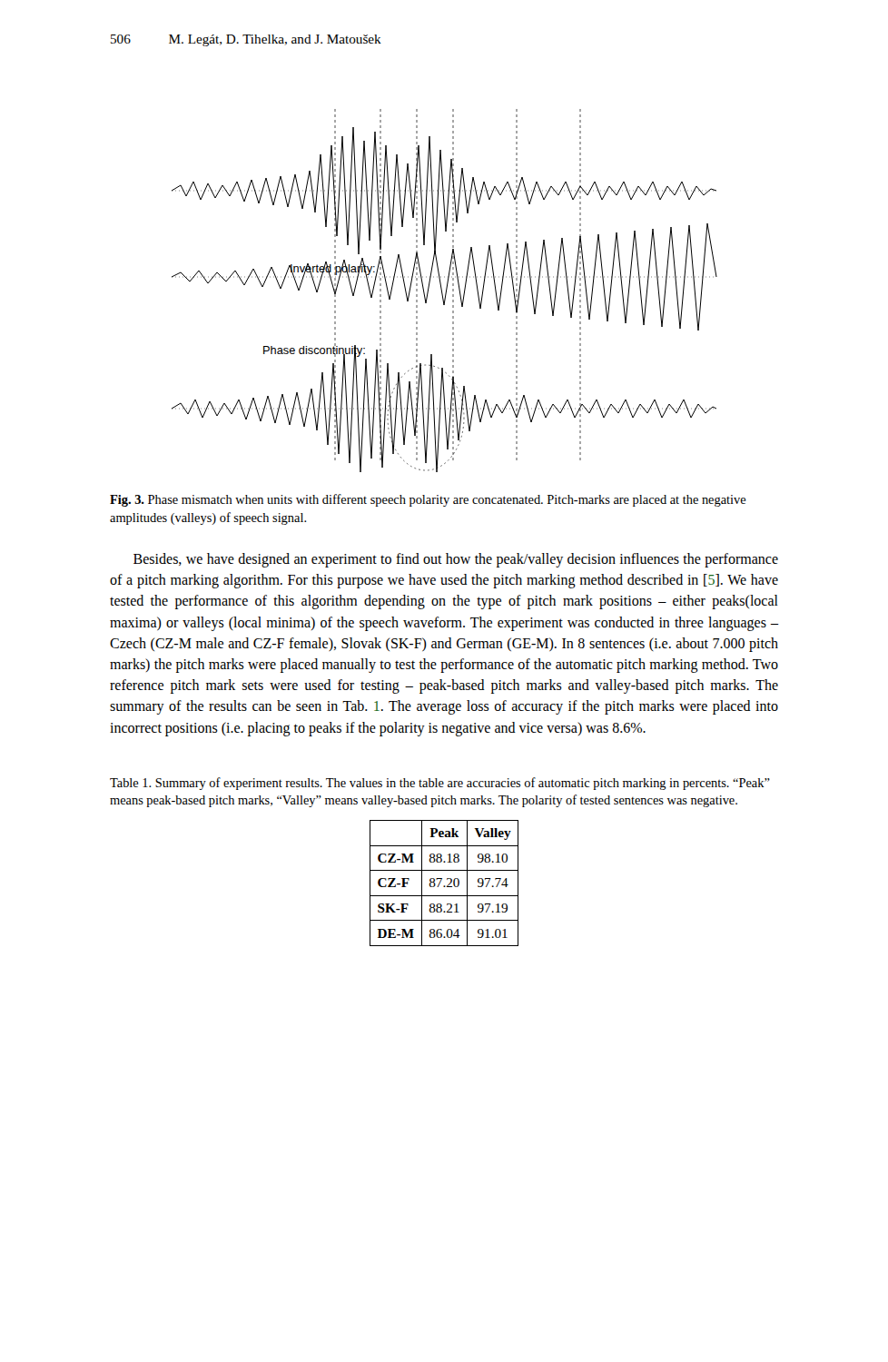506 M. Legát, D. Tihelka, and J. Matoušek
Inverted polarity: Phase discontinuity:
Fig. 3. Phase mismatch when units with different speech polarity are concatenated. Pitch-marks are placed at the negative amplitudes (valleys) of speech signal.
Besides, we have designed an experiment to find out how the peak/valley decision influences the performance of a pitch marking algorithm. For this purpose we have used the pitch marking method described in [5]. We have tested the performance of this algorithm depending on the type of pitch mark positions – either peaks(local maxima) or valleys (local minima) of the speech waveform. The experiment was conducted in three languages – Czech (CZ-M male and CZ-F female), Slovak (SK-F) and German (GE-M). In 8 sentences (i.e. about 7.000 pitch marks) the pitch marks were placed manually to test the performance of the automatic pitch marking method. Two reference pitch mark sets were used for testing – peak-based pitch marks and valley-based pitch marks. The summary of the results can be seen in Tab. 1. The average loss of accuracy if the pitch marks were placed into incorrect positions (i.e. placing to peaks if the polarity is negative and vice versa) was 8.6%.
Table 1. Summary of experiment results. The values in the table are accuracies of automatic pitch marking in percents. “Peak” means peak-based pitch marks, “Valley” means valley-based pitch marks. The polarity of tested sentences was negative.
| | Peak | Valley |
| --- | --- | --- |
| CZ-M | 88.18 | 98.10 |
| CZ-F | 87.20 | 97.74 |
| SK-F | 88.21 | 97.19 |
| DE-M | 86.04 | 91.01 |